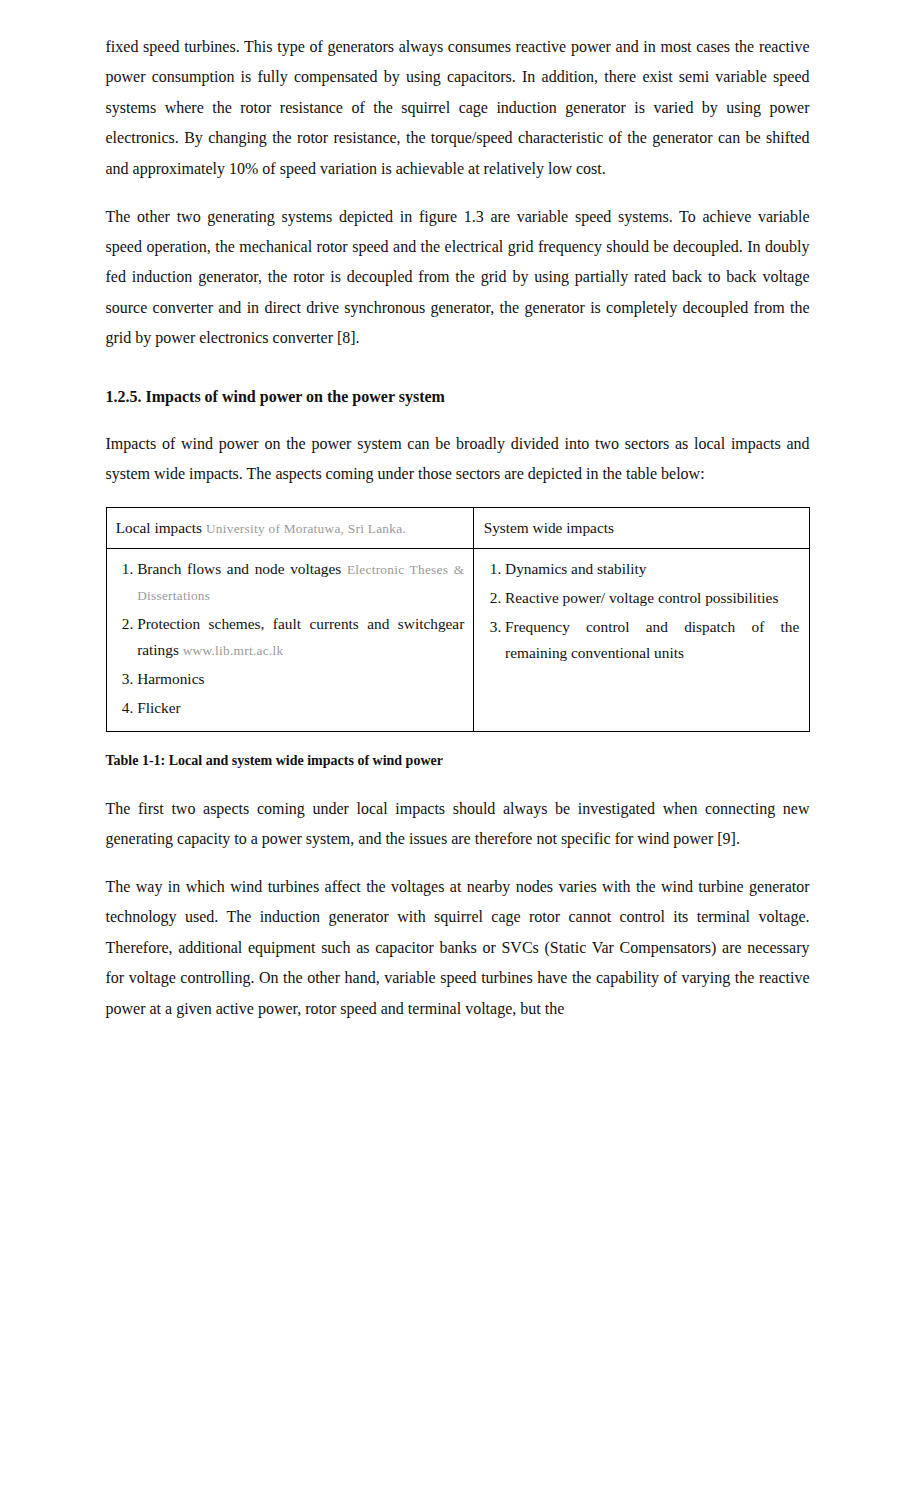fixed speed turbines. This type of generators always consumes reactive power and in most cases the reactive power consumption is fully compensated by using capacitors. In addition, there exist semi variable speed systems where the rotor resistance of the squirrel cage induction generator is varied by using power electronics. By changing the rotor resistance, the torque/speed characteristic of the generator can be shifted and approximately 10% of speed variation is achievable at relatively low cost.
The other two generating systems depicted in figure 1.3 are variable speed systems. To achieve variable speed operation, the mechanical rotor speed and the electrical grid frequency should be decoupled. In doubly fed induction generator, the rotor is decoupled from the grid by using partially rated back to back voltage source converter and in direct drive synchronous generator, the generator is completely decoupled from the grid by power electronics converter [8].
1.2.5. Impacts of wind power on the power system
Impacts of wind power on the power system can be broadly divided into two sectors as local impacts and system wide impacts. The aspects coming under those sectors are depicted in the table below:
| Local impacts University of Moratuwa, Sri Lanka. | System wide impacts |
| Branch flows and node voltages Electronic Theses & Dissertations Protection schemes, fault currents and switchgear ratings www.lib.mrt.ac.lk Harmonics Flicker | Dynamics and stability Reactive power/ voltage control possibilities Frequency control and dispatch of the remaining conventional units |
Table 1-1: Local and system wide impacts of wind power
The first two aspects coming under local impacts should always be investigated when connecting new generating capacity to a power system, and the issues are therefore not specific for wind power [9].
The way in which wind turbines affect the voltages at nearby nodes varies with the wind turbine generator technology used. The induction generator with squirrel cage rotor cannot control its terminal voltage. Therefore, additional equipment such as capacitor banks or SVCs (Static Var Compensators) are necessary for voltage controlling. On the other hand, variable speed turbines have the capability of varying the reactive power at a given active power, rotor speed and terminal voltage, but the